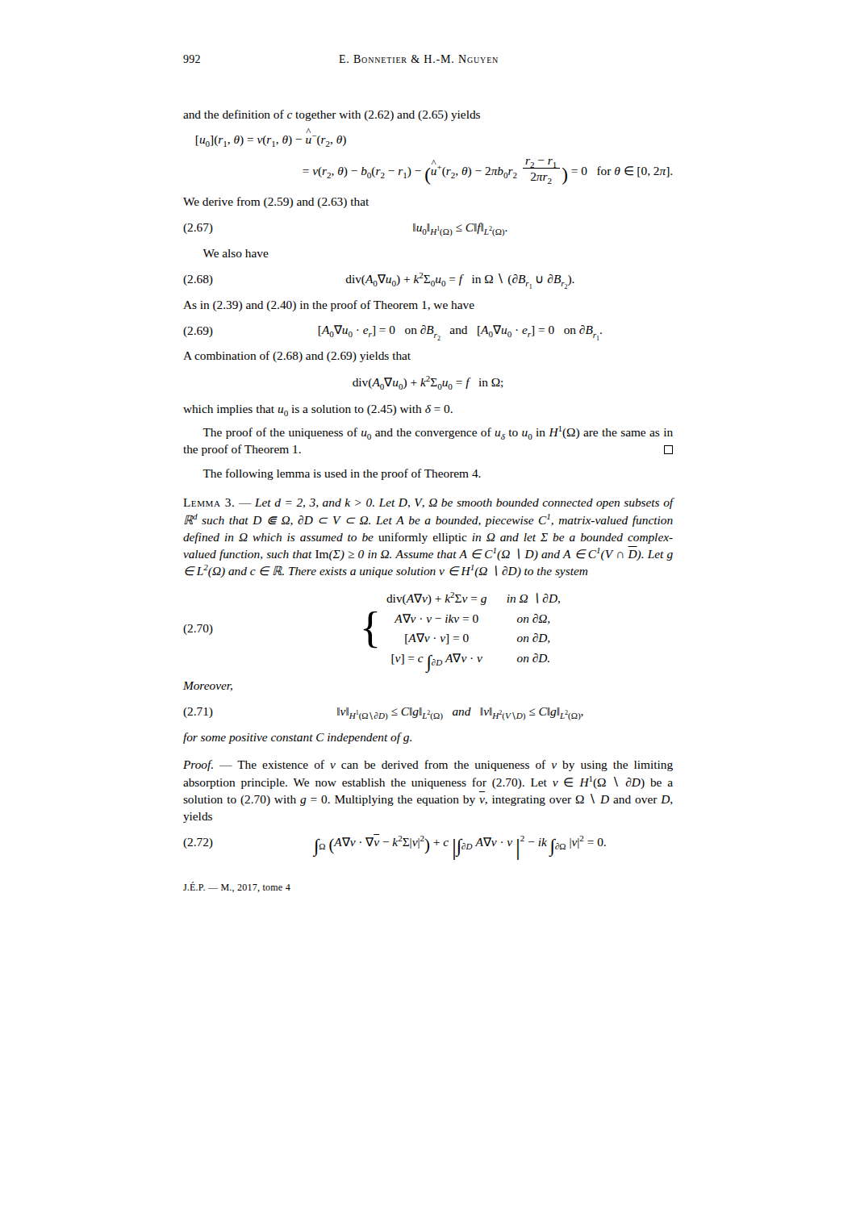992 E. Bonnetier & H.-M. Nguyen
and the definition of c together with (2.62) and (2.65) yields
[u0](r1, θ) = v(r1, θ) − ^u−(r2, θ)
= v(r2, θ) − b0(r2 − r1) − (^u+(r2, θ) − 2πb0r2 r2 − r12πr2) = 0 for θ ∈ [0, 2π].
We derive from (2.59) and (2.63) that
(2.67) ‖u0‖H1(Ω) ≤ C‖f‖L2(Ω).
We also have
(2.68) div(A0∇u0) + k2Σ0u0 = f in Ω ∖ (∂Br1 ∪ ∂Br2).
As in (2.39) and (2.40) in the proof of Theorem 1, we have
(2.69) [A0∇u0 · er] = 0 on ∂Br2 and [A0∇u0 · er] = 0 on ∂Br1.
A combination of (2.68) and (2.69) yields that
div(A0∇u0) + k2Σ0u0 = f in Ω;
which implies that u0 is a solution to (2.45) with δ = 0.
The proof of the uniqueness of u0 and the convergence of uδ to u0 in H1(Ω) are the same as in the proof of Theorem 1.
The following lemma is used in the proof of Theorem 4.
Lemma 3. — Let d = 2, 3, and k > 0. Let D, V, Ω be smooth bounded connected open subsets of ℝd such that D ⋐ Ω, ∂D ⊂ V ⊂ Ω. Let A be a bounded, piecewise C1, matrix-valued function defined in Ω which is assumed to be uniformly elliptic in Ω and let Σ be a bounded complex-valued function, such that Im(Σ) ≥ 0 in Ω. Assume that A ∈ C1(Ω ∖ D) and A ∈ C1(V ∩ D). Let g ∈ L2(Ω) and c ∈ ℝ. There exists a unique solution v ∈ H1(Ω ∖ ∂D) to the system
(2.70) {
| div ( A ∇ v ) + k 2 Σ v = g | in Ω ∖ ∂ D , |
| A ∇ v · ν − ikv = 0 | on ∂Ω, |
| [ A ∇ v · ν ] = 0 | on ∂ D , |
| [ v ] = c ∫ ∂ D A ∇ v · ν | on ∂ D . |
Moreover,
(2.71) ‖v‖H1(Ω∖∂D) ≤ C‖g‖L2(Ω) and ‖v‖H2(V∖D) ≤ C‖g‖L2(Ω),
for some positive constant C independent of g.
Proof. — The existence of v can be derived from the uniqueness of v by using the limiting absorption principle. We now establish the uniqueness for (2.70). Let v ∈ H1(Ω ∖ ∂D) be a solution to (2.70) with g = 0. Multiplying the equation by v, integrating over Ω ∖ D and over D, yields
(2.72) ∫Ω (A∇v · ∇v − k2Σ|v|2) + c |∫∂D A∇v · ν |2 − ik ∫∂Ω |v|2 = 0.
J.É.P. — M., 2017, tome 4